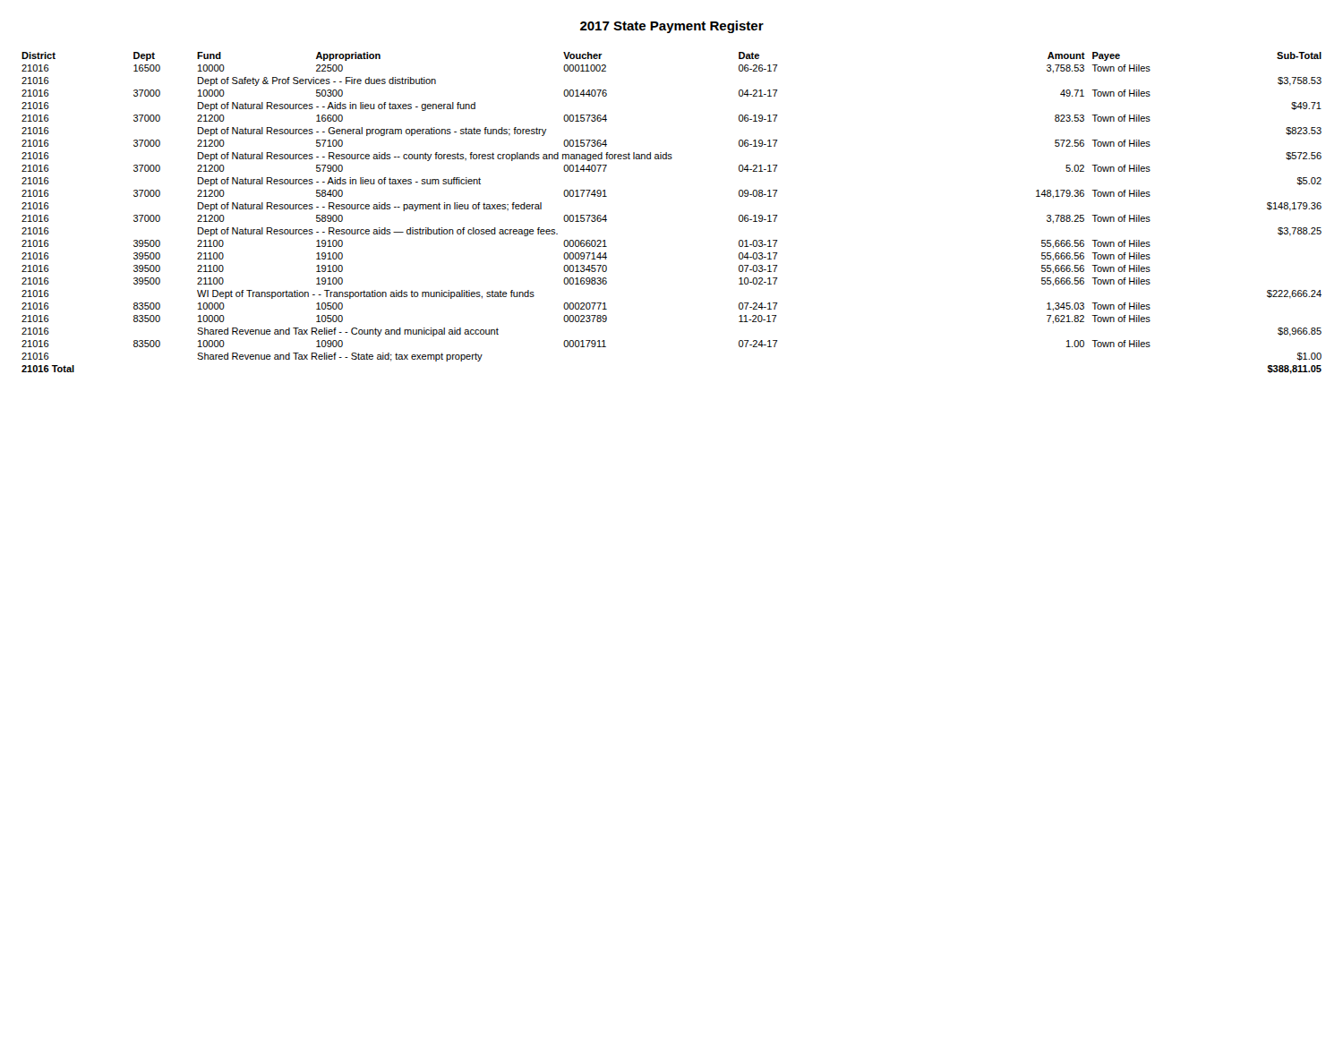2017 State Payment Register
| District | Dept | Fund | Appropriation | Voucher | Date | Amount | Payee | Sub-Total |
| --- | --- | --- | --- | --- | --- | --- | --- | --- |
| 21016 | 16500 | 10000 | 22500 | 00011002 | 06-26-17 | 3,758.53 | Town of Hiles | |
| 21016 | | Dept of Safety & Prof Services - - Fire dues distribution | | $3,758.53 |
| 21016 | 37000 | 10000 | 50300 | 00144076 | 04-21-17 | 49.71 | Town of Hiles | |
| 21016 | | Dept of Natural Resources - - Aids in lieu of taxes - general fund | | $49.71 |
| 21016 | 37000 | 21200 | 16600 | 00157364 | 06-19-17 | 823.53 | Town of Hiles | |
| 21016 | | Dept of Natural Resources - - General program operations - state funds; forestry | | $823.53 |
| 21016 | 37000 | 21200 | 57100 | 00157364 | 06-19-17 | 572.56 | Town of Hiles | |
| 21016 | | Dept of Natural Resources - - Resource aids -- county forests, forest croplands and managed forest land aids | | $572.56 |
| 21016 | 37000 | 21200 | 57900 | 00144077 | 04-21-17 | 5.02 | Town of Hiles | |
| 21016 | | Dept of Natural Resources - - Aids in lieu of taxes - sum sufficient | | $5.02 |
| 21016 | 37000 | 21200 | 58400 | 00177491 | 09-08-17 | 148,179.36 | Town of Hiles | |
| 21016 | | Dept of Natural Resources - - Resource aids -- payment in lieu of taxes; federal | | $148,179.36 |
| 21016 | 37000 | 21200 | 58900 | 00157364 | 06-19-17 | 3,788.25 | Town of Hiles | |
| 21016 | | Dept of Natural Resources - - Resource aids — distribution of closed acreage fees. | | $3,788.25 |
| 21016 | 39500 | 21100 | 19100 | 00066021 | 01-03-17 | 55,666.56 | Town of Hiles | |
| 21016 | 39500 | 21100 | 19100 | 00097144 | 04-03-17 | 55,666.56 | Town of Hiles | |
| 21016 | 39500 | 21100 | 19100 | 00134570 | 07-03-17 | 55,666.56 | Town of Hiles | |
| 21016 | 39500 | 21100 | 19100 | 00169836 | 10-02-17 | 55,666.56 | Town of Hiles | |
| 21016 | | WI Dept of Transportation - - Transportation aids to municipalities, state funds | | $222,666.24 |
| 21016 | 83500 | 10000 | 10500 | 00020771 | 07-24-17 | 1,345.03 | Town of Hiles | |
| 21016 | 83500 | 10000 | 10500 | 00023789 | 11-20-17 | 7,621.82 | Town of Hiles | |
| 21016 | | Shared Revenue and Tax Relief - - County and municipal aid account | | $8,966.85 |
| 21016 | 83500 | 10000 | 10900 | 00017911 | 07-24-17 | 1.00 | Town of Hiles | |
| 21016 | | Shared Revenue and Tax Relief - - State aid; tax exempt property | | $1.00 |
| 21016 Total | | | | | | | | $388,811.05 |